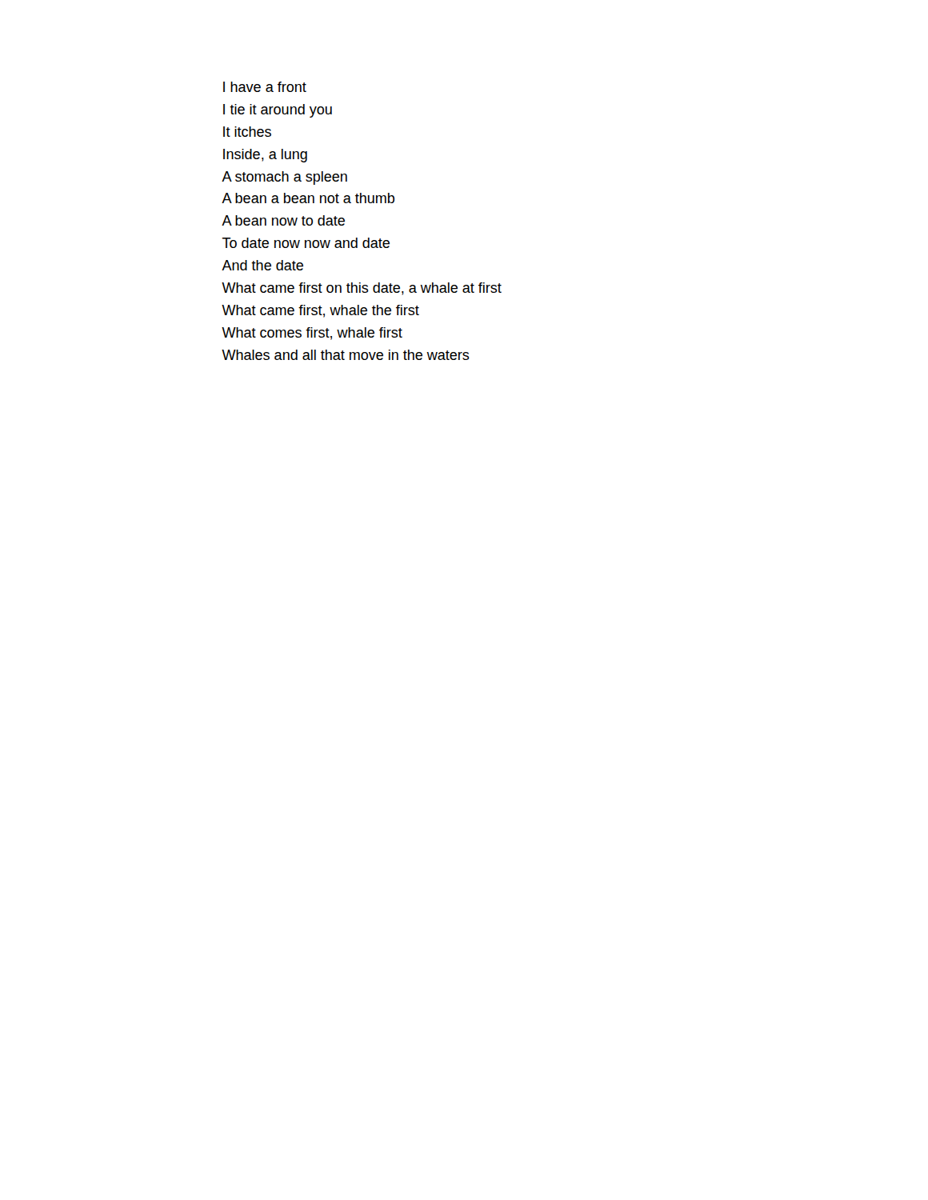I have a front I tie it around you It itches Inside, a lung A stomach a spleen A bean a bean not a thumb A bean now to date To date now now and date And the date What came first on this date, a whale at first What came first, whale the first What comes first, whale first Whales and all that move in the waters